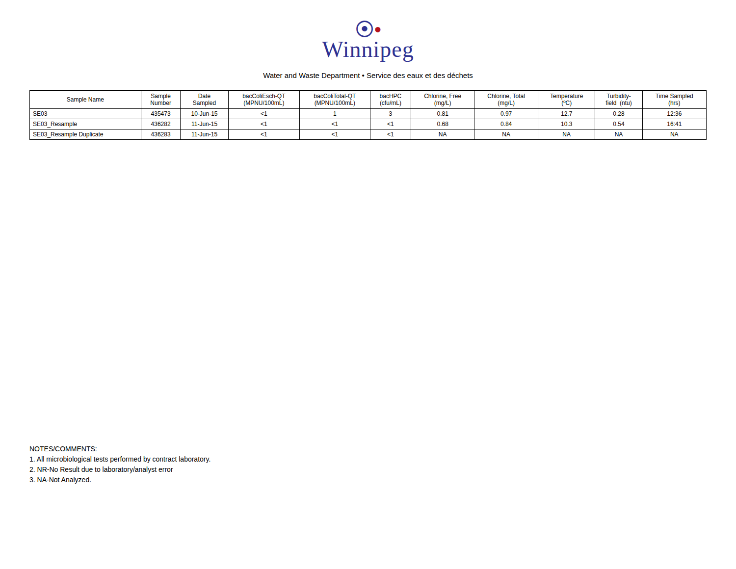⦿•
Winnipeg
Water and Waste Department • Service des eaux et des déchets
| Sample Name | Sample Number | Date Sampled | bacColiEsch-QT (MPNU/100mL) | bacColiTotal-QT (MPNU/100mL) | bacHPC (cfu/mL) | Chlorine, Free (mg/L) | Chlorine, Total (mg/L) | Temperature (ºC) | Turbidity- field (ntu) | Time Sampled (hrs) |
| --- | --- | --- | --- | --- | --- | --- | --- | --- | --- | --- |
| SE03 | 435473 | 10-Jun-15 | <1 | 1 | 3 | 0.81 | 0.97 | 12.7 | 0.28 | 12:36 |
| SE03_Resample | 436282 | 11-Jun-15 | <1 | <1 | <1 | 0.68 | 0.84 | 10.3 | 0.54 | 16:41 |
| SE03_Resample Duplicate | 436283 | 11-Jun-15 | <1 | <1 | <1 | NA | NA | NA | NA | NA |
NOTES/COMMENTS:
1. All microbiological tests performed by contract laboratory.
2. NR-No Result due to laboratory/analyst error
3. NA-Not Analyzed.